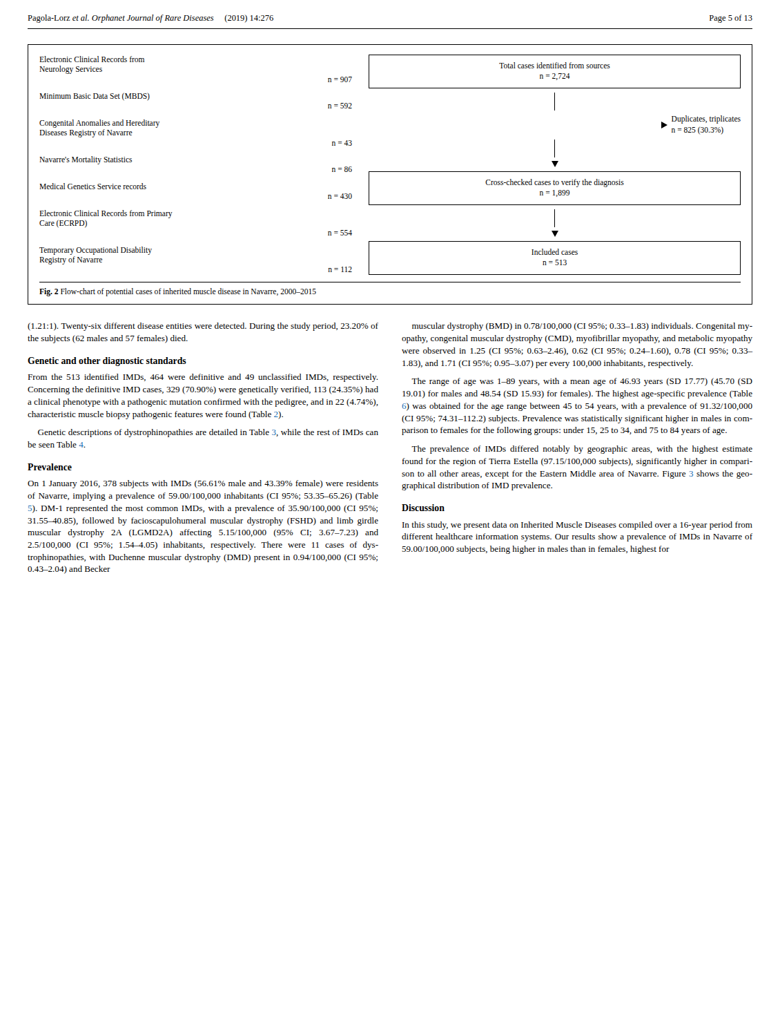Pagola-Lorz et al. Orphanet Journal of Rare Diseases (2019) 14:276
Page 5 of 13
Electronic Clinical Records from
Neurology Servicesn = 907
Minimum Basic Data Set (MBDS)n = 592
Congenital Anomalies and Hereditary
Diseases Registry of Navarren = 43
Navarre's Mortality Statisticsn = 86
Medical Genetics Service recordsn = 430
Electronic Clinical Records from Primary
Care (ECRPD)n = 554
Temporary Occupational Disability
Registry of Navarren = 112
Total cases identified from sources
n = 2,724
Duplicates, triplicates
n = 825 (30.3%)
Cross-checked cases to verify the diagnosis
n = 1,899
Included cases
n = 513
Fig. 2 Flow-chart of potential cases of inherited muscle disease in Navarre, 2000–2015
(1.21:1). Twenty-six different disease entities were detected. During the study period, 23.20% of the subjects (62 males and 57 females) died.
Genetic and other diagnostic standards
From the 513 identified IMDs, 464 were definitive and 49 unclassified IMDs, respectively. Concerning the definitive IMD cases, 329 (70.90%) were genetically verified, 113 (24.35%) had a clinical phenotype with a pathogenic mutation confirmed with the pedigree, and in 22 (4.74%), characteristic muscle biopsy pathogenic features were found (Table 2).
Genetic descriptions of dystrophinopathies are detailed in Table 3, while the rest of IMDs can be seen Table 4.
Prevalence
On 1 January 2016, 378 subjects with IMDs (56.61% male and 43.39% female) were residents of Navarre, implying a prevalence of 59.00/100,000 inhabitants (CI 95%; 53.35–65.26) (Table 5). DM-1 represented the most common IMDs, with a prevalence of 35.90/100,000 (CI 95%; 31.55–40.85), followed by facioscapulohumeral muscular dystrophy (FSHD) and limb girdle muscular dystrophy 2A (LGMD2A) affecting 5.15/100,000 (95% CI; 3.67–7.23) and 2.5/100,000 (CI 95%; 1.54–4.05) inhabitants, respectively. There were 11 cases of dystrophinopathies, with Duchenne muscular dystrophy (DMD) present in 0.94/100,000 (CI 95%; 0.43–2.04) and Becker
muscular dystrophy (BMD) in 0.78/100,000 (CI 95%; 0.33–1.83) individuals. Congenital myopathy, congenital muscular dystrophy (CMD), myofibrillar myopathy, and metabolic myopathy were observed in 1.25 (CI 95%; 0.63–2.46), 0.62 (CI 95%; 0.24–1.60), 0.78 (CI 95%; 0.33–1.83), and 1.71 (CI 95%; 0.95–3.07) per every 100,000 inhabitants, respectively.
The range of age was 1–89 years, with a mean age of 46.93 years (SD 17.77) (45.70 (SD 19.01) for males and 48.54 (SD 15.93) for females). The highest age-specific prevalence (Table 6) was obtained for the age range between 45 to 54 years, with a prevalence of 91.32/100,000 (CI 95%; 74.31–112.2) subjects. Prevalence was statistically significant higher in males in comparison to females for the following groups: under 15, 25 to 34, and 75 to 84 years of age.
The prevalence of IMDs differed notably by geographic areas, with the highest estimate found for the region of Tierra Estella (97.15/100,000 subjects), significantly higher in comparison to all other areas, except for the Eastern Middle area of Navarre. Figure 3 shows the geographical distribution of IMD prevalence.
Discussion
In this study, we present data on Inherited Muscle Diseases compiled over a 16-year period from different healthcare information systems. Our results show a prevalence of IMDs in Navarre of 59.00/100,000 subjects, being higher in males than in females, highest for